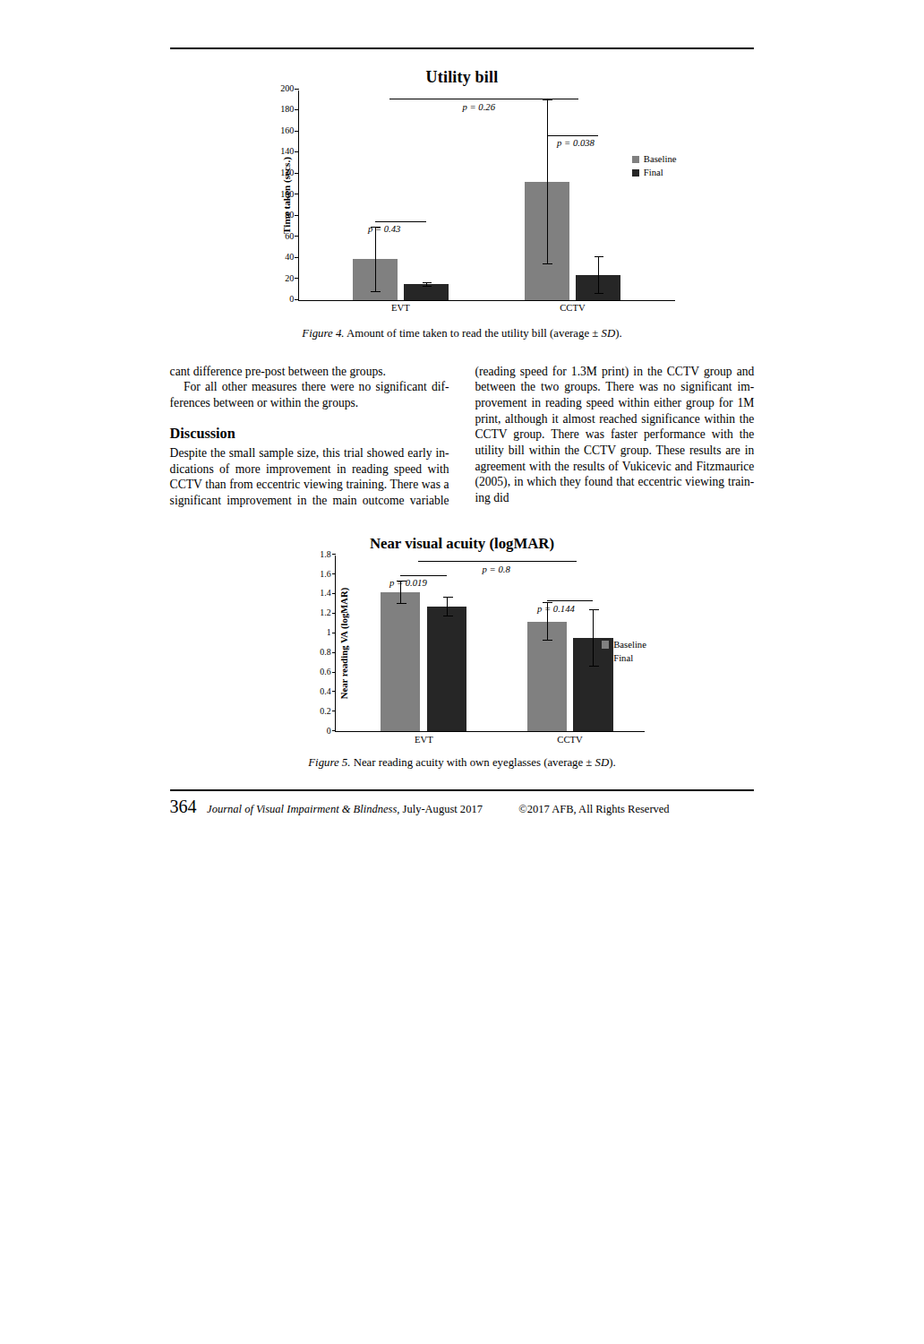Utility bill
Time taken (secs.)
0
20
40
60
80
100
120
140
160
180
200
p = 0.43
p = 0.038
p = 0.26
EVT
CCTV
Baseline
Final
Figure 4. Amount of time taken to read the utility bill (average ± SD).
cant difference pre-post between the groups.
For all other measures there were no significant differences between or within the groups.
Discussion
Despite the small sample size, this trial showed early indications of more improvement in reading speed with CCTV than from eccentric viewing training. There was a significant improvement in the main outcome variable (reading speed for 1.3M print) in the CCTV group and between the two groups. There was no significant improvement in reading speed within either group for 1M print, although it almost reached significance within the CCTV group. There was faster performance with the utility bill within the CCTV group. These results are in agreement with the results of Vukicevic and Fitzmaurice (2005), in which they found that eccentric viewing training did
Near visual acuity (logMAR)
Near reading VA (logMAR)
0
0.2
0.4
0.6
0.8
1
1.2
1.4
1.6
1.8
p = 0.019
p = 0.144
p = 0.8
EVT
CCTV
Baseline
Final
Figure 5. Near reading acuity with own eyeglasses (average ± SD).
364 Journal of Visual Impairment & Blindness, July-August 2017 ©2017 AFB, All Rights Reserved